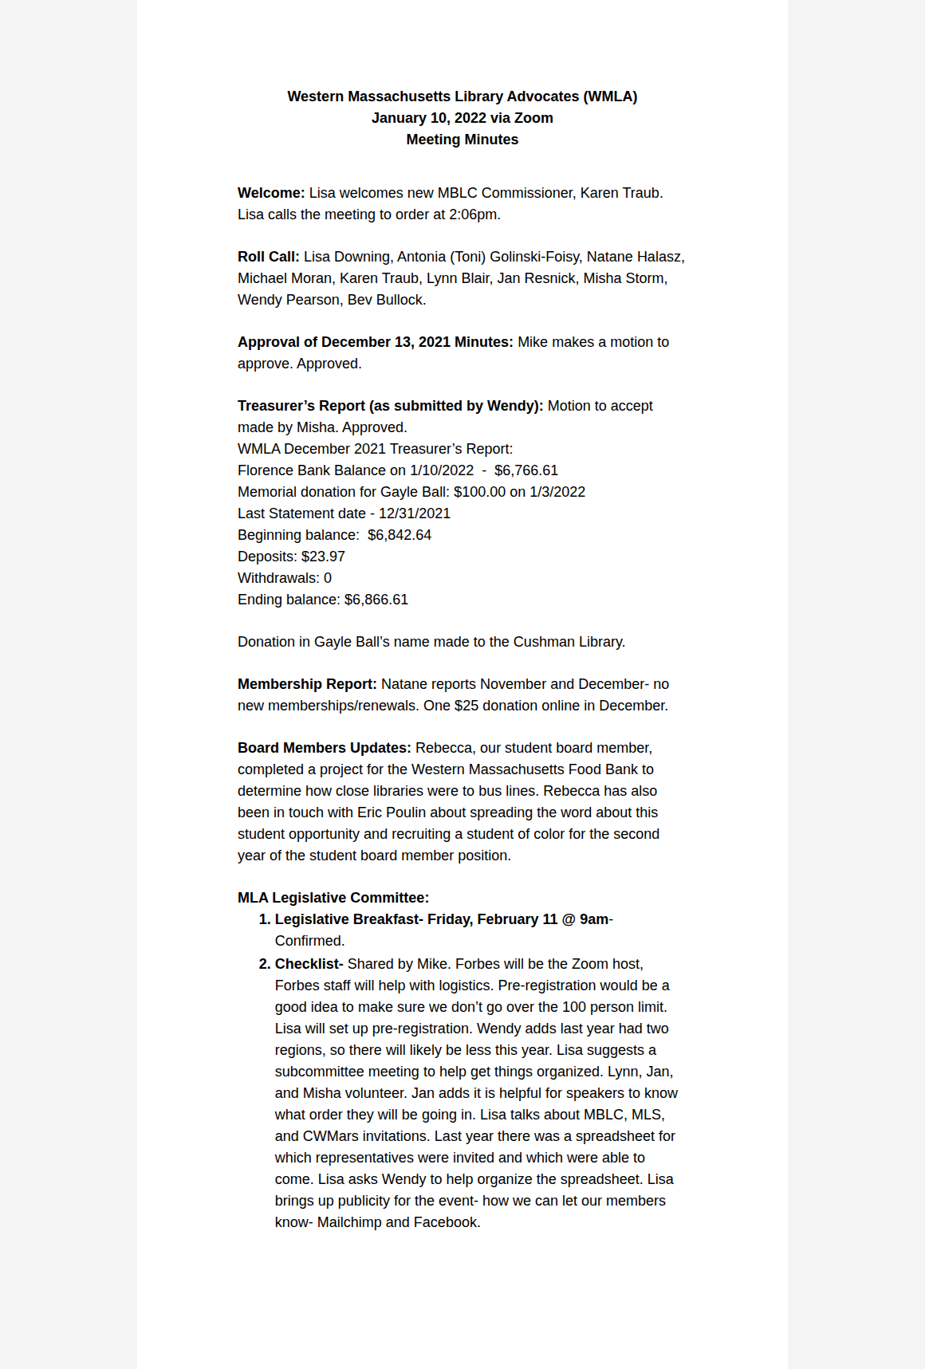Western Massachusetts Library Advocates (WMLA) January 10, 2022 via Zoom Meeting Minutes
Welcome: Lisa welcomes new MBLC Commissioner, Karen Traub. Lisa calls the meeting to order at 2:06pm.
Roll Call: Lisa Downing, Antonia (Toni) Golinski-Foisy, Natane Halasz, Michael Moran, Karen Traub, Lynn Blair, Jan Resnick, Misha Storm, Wendy Pearson, Bev Bullock.
Approval of December 13, 2021 Minutes: Mike makes a motion to approve. Approved.
Treasurer’s Report (as submitted by Wendy): Motion to accept made by Misha. Approved.
WMLA December 2021 Treasurer’s Report:
Florence Bank Balance on 1/10/2022 - $6,766.61
Memorial donation for Gayle Ball: $100.00 on 1/3/2022
Last Statement date - 12/31/2021
Beginning balance: $6,842.64
Deposits: $23.97
Withdrawals: 0
Ending balance: $6,866.61
Donation in Gayle Ball’s name made to the Cushman Library.
Membership Report: Natane reports November and December- no new memberships/renewals. One $25 donation online in December.
Board Members Updates: Rebecca, our student board member, completed a project for the Western Massachusetts Food Bank to determine how close libraries were to bus lines. Rebecca has also been in touch with Eric Poulin about spreading the word about this student opportunity and recruiting a student of color for the second year of the student board member position.
MLA Legislative Committee:
Legislative Breakfast- Friday, February 11 @ 9am- Confirmed.
Checklist- Shared by Mike. Forbes will be the Zoom host, Forbes staff will help with logistics. Pre-registration would be a good idea to make sure we don’t go over the 100 person limit. Lisa will set up pre-registration. Wendy adds last year had two regions, so there will likely be less this year. Lisa suggests a subcommittee meeting to help get things organized. Lynn, Jan, and Misha volunteer. Jan adds it is helpful for speakers to know what order they will be going in. Lisa talks about MBLC, MLS, and CWMars invitations. Last year there was a spreadsheet for which representatives were invited and which were able to come. Lisa asks Wendy to help organize the spreadsheet. Lisa brings up publicity for the event- how we can let our members know- Mailchimp and Facebook.